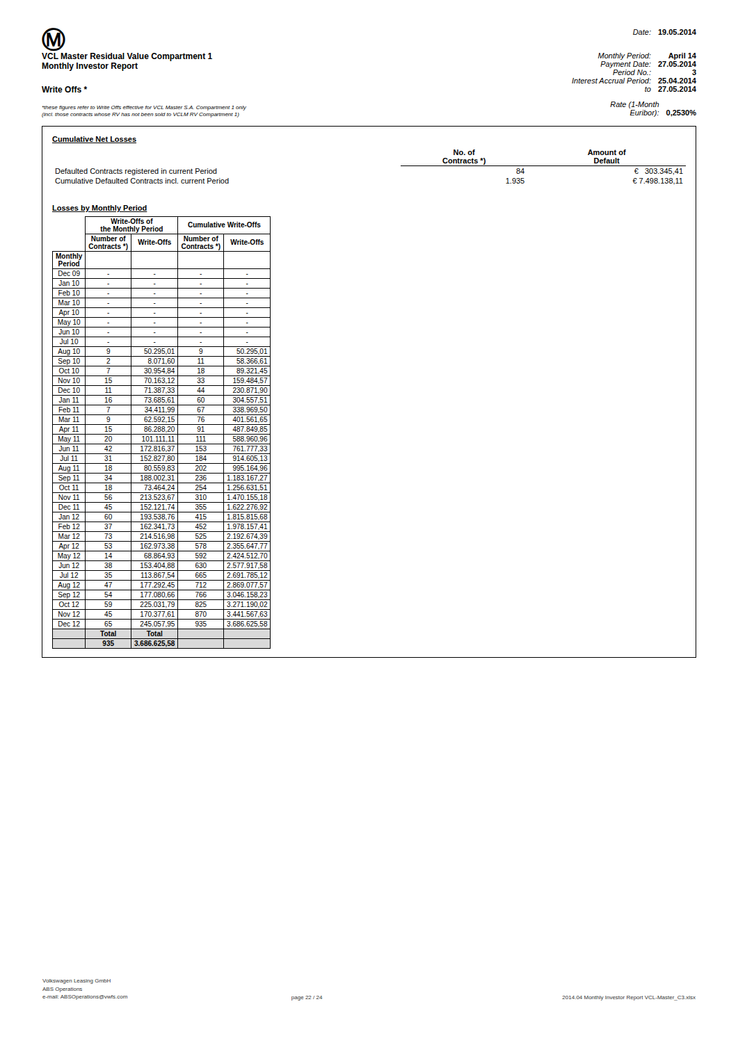| Ⓜ | / Date: / 19.05.2014 / |
| VCL Master Residual Value Compartment 1 Monthly Investor Report | / Monthly Period: / April 14 / / Payment Date: / 27.05.2014 / / Period No.: / 3 / / Interest Accrual Period: / 25.04.2014 / |
| Write Offs * | / to / 27.05.2014 / |
| *these figures refer to Write Offs effective for VCL Master S.A. Compartment 1 only (incl. those contracts whose RV has not been sold to VCLM RV Compartment 1) | / Rate (1-Month Euribor): / 0,2530% / |
Cumulative Net Losses
| | No. of Contracts *) | Amount of Default |
| Defaulted Contracts registered in current Period | 84 | € 303.345,41 |
| Cumulative Defaulted Contracts incl. current Period | 1.935 | € 7.498.138,11 |
Losses by Monthly Period
| | Write-Offs of the Monthly Period | Cumulative Write-Offs |
| --- | --- | --- |
| Number of Contracts *) | Write-Offs | Number of Contracts *) | Write-Offs |
| Monthly Period | | | | |
| Dec 09 | - | - | - | - |
| Jan 10 | - | - | - | - |
| Feb 10 | - | - | - | - |
| Mar 10 | - | - | - | - |
| Apr 10 | - | - | - | - |
| May 10 | - | - | - | - |
| Jun 10 | - | - | - | - |
| Jul 10 | - | - | - | - |
| Aug 10 | 9 | 50.295,01 | 9 | 50.295,01 |
| Sep 10 | 2 | 8.071,60 | 11 | 58.366,61 |
| Oct 10 | 7 | 30.954,84 | 18 | 89.321,45 |
| Nov 10 | 15 | 70.163,12 | 33 | 159.484,57 |
| Dec 10 | 11 | 71.387,33 | 44 | 230.871,90 |
| Jan 11 | 16 | 73.685,61 | 60 | 304.557,51 |
| Feb 11 | 7 | 34.411,99 | 67 | 338.969,50 |
| Mar 11 | 9 | 62.592,15 | 76 | 401.561,65 |
| Apr 11 | 15 | 86.288,20 | 91 | 487.849,85 |
| May 11 | 20 | 101.111,11 | 111 | 588.960,96 |
| Jun 11 | 42 | 172.816,37 | 153 | 761.777,33 |
| Jul 11 | 31 | 152.827,80 | 184 | 914.605,13 |
| Aug 11 | 18 | 80.559,83 | 202 | 995.164,96 |
| Sep 11 | 34 | 188.002,31 | 236 | 1.183.167,27 |
| Oct 11 | 18 | 73.464,24 | 254 | 1.256.631,51 |
| Nov 11 | 56 | 213.523,67 | 310 | 1.470.155,18 |
| Dec 11 | 45 | 152.121,74 | 355 | 1.622.276,92 |
| Jan 12 | 60 | 193.538,76 | 415 | 1.815.815,68 |
| Feb 12 | 37 | 162.341,73 | 452 | 1.978.157,41 |
| Mar 12 | 73 | 214.516,98 | 525 | 2.192.674,39 |
| Apr 12 | 53 | 162.973,38 | 578 | 2.355.647,77 |
| May 12 | 14 | 68.864,93 | 592 | 2.424.512,70 |
| Jun 12 | 38 | 153.404,88 | 630 | 2.577.917,58 |
| Jul 12 | 35 | 113.867,54 | 665 | 2.691.785,12 |
| Aug 12 | 47 | 177.292,45 | 712 | 2.869.077,57 |
| Sep 12 | 54 | 177.080,66 | 766 | 3.046.158,23 |
| Oct 12 | 59 | 225.031,79 | 825 | 3.271.190,02 |
| Nov 12 | 45 | 170.377,61 | 870 | 3.441.567,63 |
| Dec 12 | 65 | 245.057,95 | 935 | 3.686.625,58 |
| | Total | Total | | |
| | 935 | 3.686.625,58 | | |
| Volkswagen Leasing GmbH ABS Operations e-mail: ABSOperations@vwfs.com | page 22 / 24 | 2014.04 Monthly Investor Report VCL-Master_C3.xlsx |